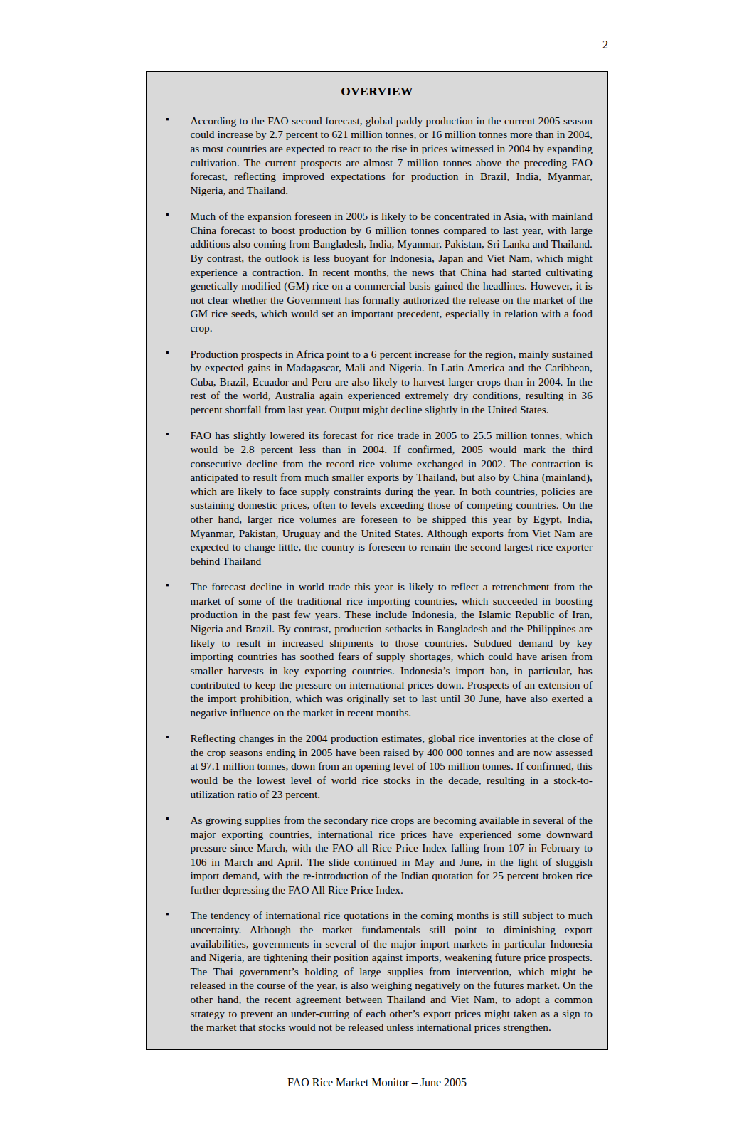2
OVERVIEW
According to the FAO second forecast, global paddy production in the current 2005 season could increase by 2.7 percent to 621 million tonnes, or 16 million tonnes more than in 2004, as most countries are expected to react to the rise in prices witnessed in 2004 by expanding cultivation. The current prospects are almost 7 million tonnes above the preceding FAO forecast, reflecting improved expectations for production in Brazil, India, Myanmar, Nigeria, and Thailand.
Much of the expansion foreseen in 2005 is likely to be concentrated in Asia, with mainland China forecast to boost production by 6 million tonnes compared to last year, with large additions also coming from Bangladesh, India, Myanmar, Pakistan, Sri Lanka and Thailand. By contrast, the outlook is less buoyant for Indonesia, Japan and Viet Nam, which might experience a contraction. In recent months, the news that China had started cultivating genetically modified (GM) rice on a commercial basis gained the headlines. However, it is not clear whether the Government has formally authorized the release on the market of the GM rice seeds, which would set an important precedent, especially in relation with a food crop.
Production prospects in Africa point to a 6 percent increase for the region, mainly sustained by expected gains in Madagascar, Mali and Nigeria. In Latin America and the Caribbean, Cuba, Brazil, Ecuador and Peru are also likely to harvest larger crops than in 2004. In the rest of the world, Australia again experienced extremely dry conditions, resulting in 36 percent shortfall from last year. Output might decline slightly in the United States.
FAO has slightly lowered its forecast for rice trade in 2005 to 25.5 million tonnes, which would be 2.8 percent less than in 2004. If confirmed, 2005 would mark the third consecutive decline from the record rice volume exchanged in 2002. The contraction is anticipated to result from much smaller exports by Thailand, but also by China (mainland), which are likely to face supply constraints during the year. In both countries, policies are sustaining domestic prices, often to levels exceeding those of competing countries. On the other hand, larger rice volumes are foreseen to be shipped this year by Egypt, India, Myanmar, Pakistan, Uruguay and the United States. Although exports from Viet Nam are expected to change little, the country is foreseen to remain the second largest rice exporter behind Thailand
The forecast decline in world trade this year is likely to reflect a retrenchment from the market of some of the traditional rice importing countries, which succeeded in boosting production in the past few years. These include Indonesia, the Islamic Republic of Iran, Nigeria and Brazil. By contrast, production setbacks in Bangladesh and the Philippines are likely to result in increased shipments to those countries. Subdued demand by key importing countries has soothed fears of supply shortages, which could have arisen from smaller harvests in key exporting countries. Indonesia’s import ban, in particular, has contributed to keep the pressure on international prices down. Prospects of an extension of the import prohibition, which was originally set to last until 30 June, have also exerted a negative influence on the market in recent months.
Reflecting changes in the 2004 production estimates, global rice inventories at the close of the crop seasons ending in 2005 have been raised by 400 000 tonnes and are now assessed at 97.1 million tonnes, down from an opening level of 105 million tonnes. If confirmed, this would be the lowest level of world rice stocks in the decade, resulting in a stock-to-utilization ratio of 23 percent.
As growing supplies from the secondary rice crops are becoming available in several of the major exporting countries, international rice prices have experienced some downward pressure since March, with the FAO all Rice Price Index falling from 107 in February to 106 in March and April. The slide continued in May and June, in the light of sluggish import demand, with the re-introduction of the Indian quotation for 25 percent broken rice further depressing the FAO All Rice Price Index.
The tendency of international rice quotations in the coming months is still subject to much uncertainty. Although the market fundamentals still point to diminishing export availabilities, governments in several of the major import markets in particular Indonesia and Nigeria, are tightening their position against imports, weakening future price prospects. The Thai government’s holding of large supplies from intervention, which might be released in the course of the year, is also weighing negatively on the futures market. On the other hand, the recent agreement between Thailand and Viet Nam, to adopt a common strategy to prevent an under-cutting of each other’s export prices might taken as a sign to the market that stocks would not be released unless international prices strengthen.
FAO Rice Market Monitor – June 2005